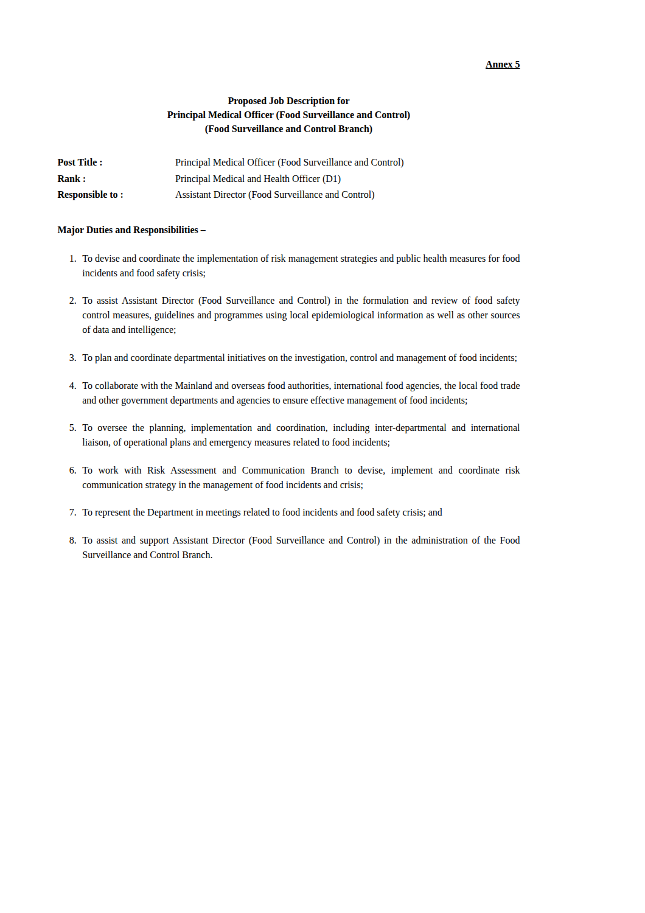Annex 5
Proposed Job Description for
Principal Medical Officer (Food Surveillance and Control)
(Food Surveillance and Control Branch)
| Post Title : | Principal Medical Officer (Food Surveillance and Control) |
| Rank : | Principal Medical and Health Officer (D1) |
| Responsible to : | Assistant Director (Food Surveillance and Control) |
Major Duties and Responsibilities –
To devise and coordinate the implementation of risk management strategies and public health measures for food incidents and food safety crisis;
To assist Assistant Director (Food Surveillance and Control) in the formulation and review of food safety control measures, guidelines and programmes using local epidemiological information as well as other sources of data and intelligence;
To plan and coordinate departmental initiatives on the investigation, control and management of food incidents;
To collaborate with the Mainland and overseas food authorities, international food agencies, the local food trade and other government departments and agencies to ensure effective management of food incidents;
To oversee the planning, implementation and coordination, including inter-departmental and international liaison, of operational plans and emergency measures related to food incidents;
To work with Risk Assessment and Communication Branch to devise, implement and coordinate risk communication strategy in the management of food incidents and crisis;
To represent the Department in meetings related to food incidents and food safety crisis; and
To assist and support Assistant Director (Food Surveillance and Control) in the administration of the Food Surveillance and Control Branch.